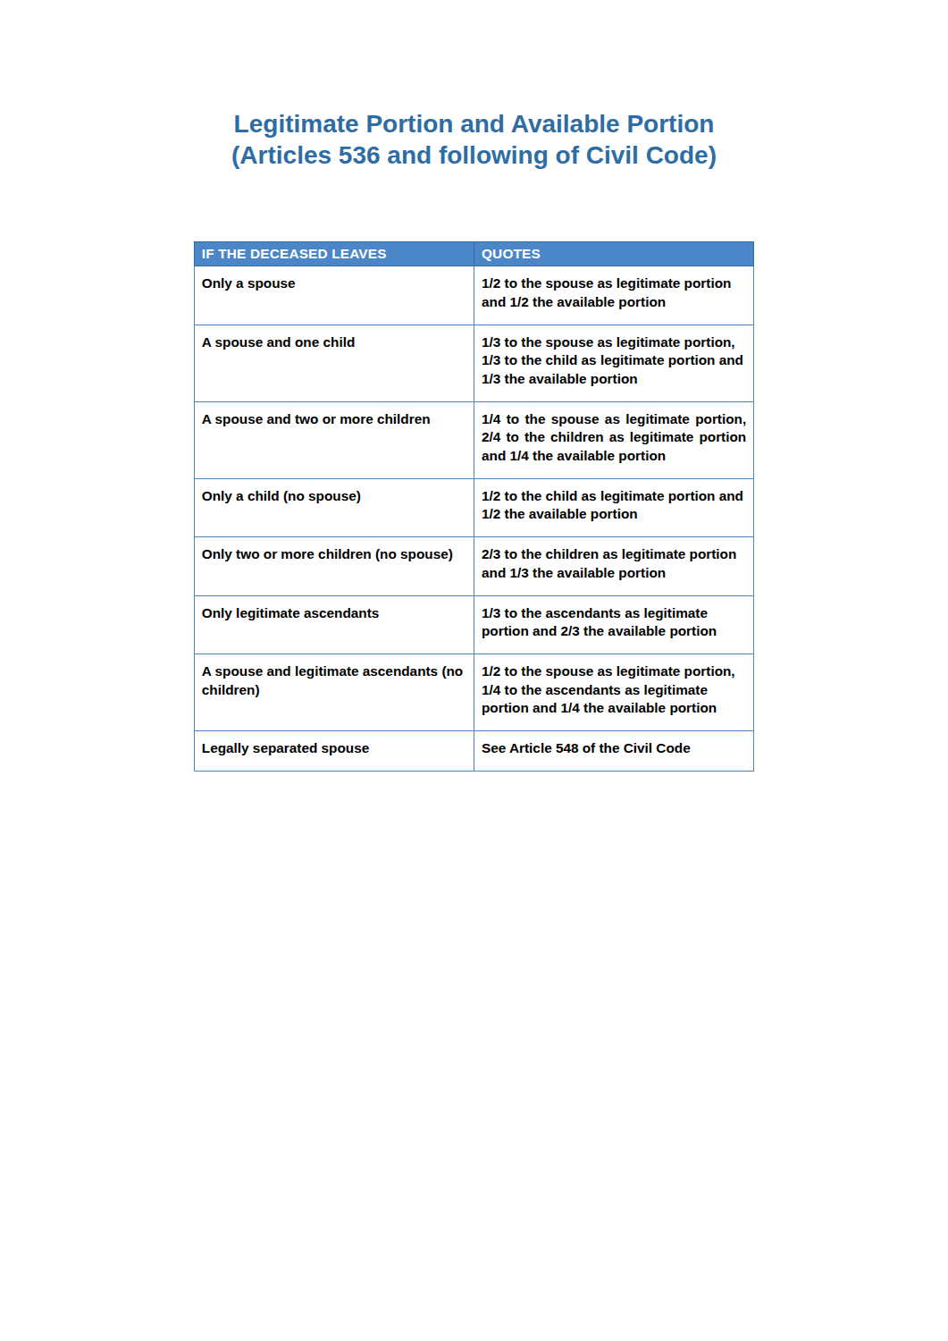Legitimate Portion and Available Portion
(Articles 536 and following of Civil Code)
| IF THE DECEASED LEAVES | QUOTES |
| --- | --- |
| Only a spouse | 1/2 to the spouse as legitimate portion and 1/2 the available portion |
| A spouse and one child | 1/3 to the spouse as legitimate portion, 1/3 to the child as legitimate portion and 1/3 the available portion |
| A spouse and two or more children | 1/4 to the spouse as legitimate portion, 2/4 to the children as legitimate portion and 1/4 the available portion |
| Only a child (no spouse) | 1/2 to the child as legitimate portion and 1/2 the available portion |
| Only two or more children (no spouse) | 2/3 to the children as legitimate portion and 1/3 the available portion |
| Only legitimate ascendants | 1/3 to the ascendants as legitimate portion and 2/3 the available portion |
| A spouse and legitimate ascendants (no children) | 1/2 to the spouse as legitimate portion, 1/4 to the ascendants as legitimate portion and 1/4 the available portion |
| Legally separated spouse | See Article 548 of the Civil Code |